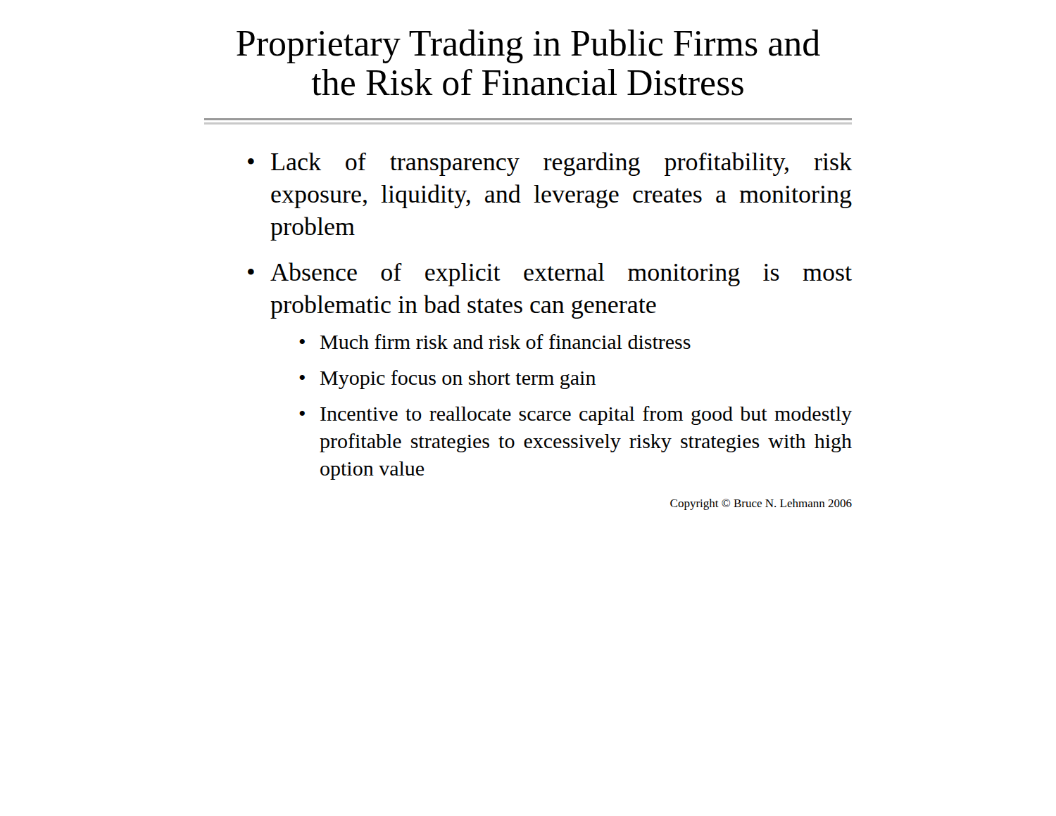Proprietary Trading in Public Firms and the Risk of Financial Distress
Lack of transparency regarding profitability, risk exposure, liquidity, and leverage creates a monitoring problem
Absence of explicit external monitoring is most problematic in bad states can generate
Much firm risk and risk of financial distress
Myopic focus on short term gain
Incentive to reallocate scarce capital from good but modestly profitable strategies to excessively risky strategies with high option value
Copyright © Bruce N. Lehmann 2006